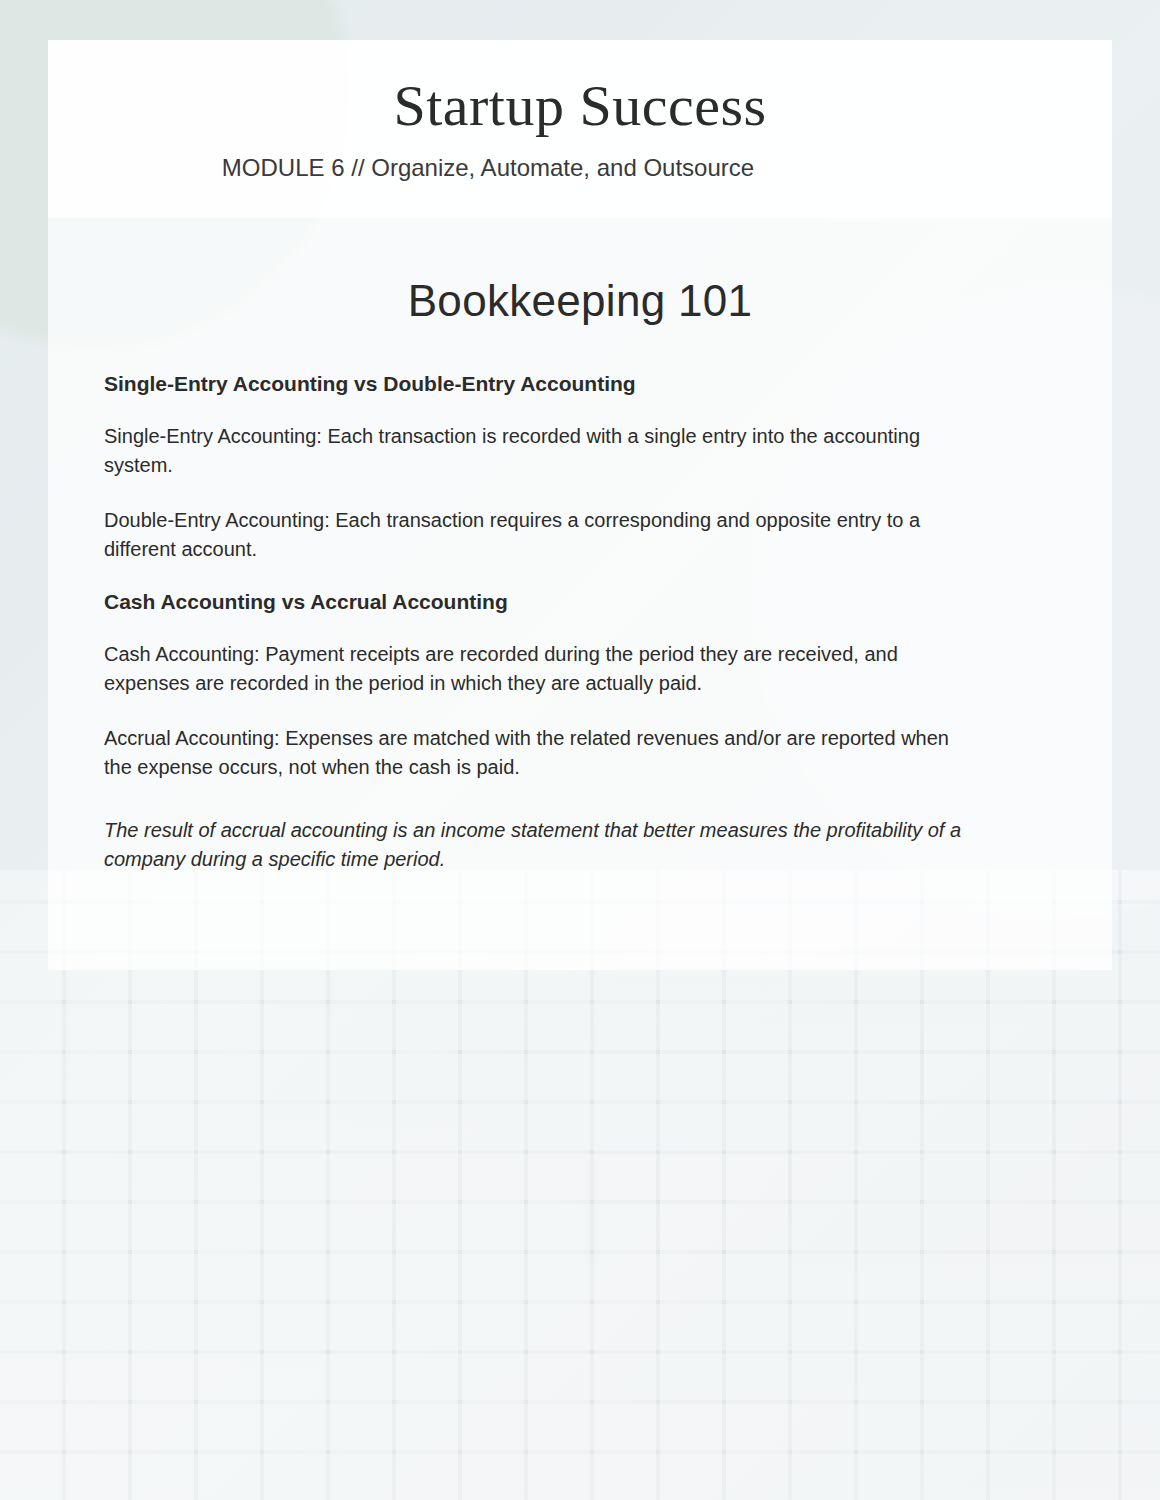Startup Success
MODULE 6 // Organize, Automate, and Outsource
Bookkeeping 101
Single-Entry Accounting vs Double-Entry Accounting
Single-Entry Accounting: Each transaction is recorded with a single entry into the accounting system.
Double-Entry Accounting: Each transaction requires a corresponding and opposite entry to a different account.
Cash Accounting vs Accrual Accounting
Cash Accounting: Payment receipts are recorded during the period they are received, and expenses are recorded in the period in which they are actually paid.
Accrual Accounting: Expenses are matched with the related revenues and/or are reported when the expense occurs, not when the cash is paid.
The result of accrual accounting is an income statement that better measures the profitability of a company during a specific time period.